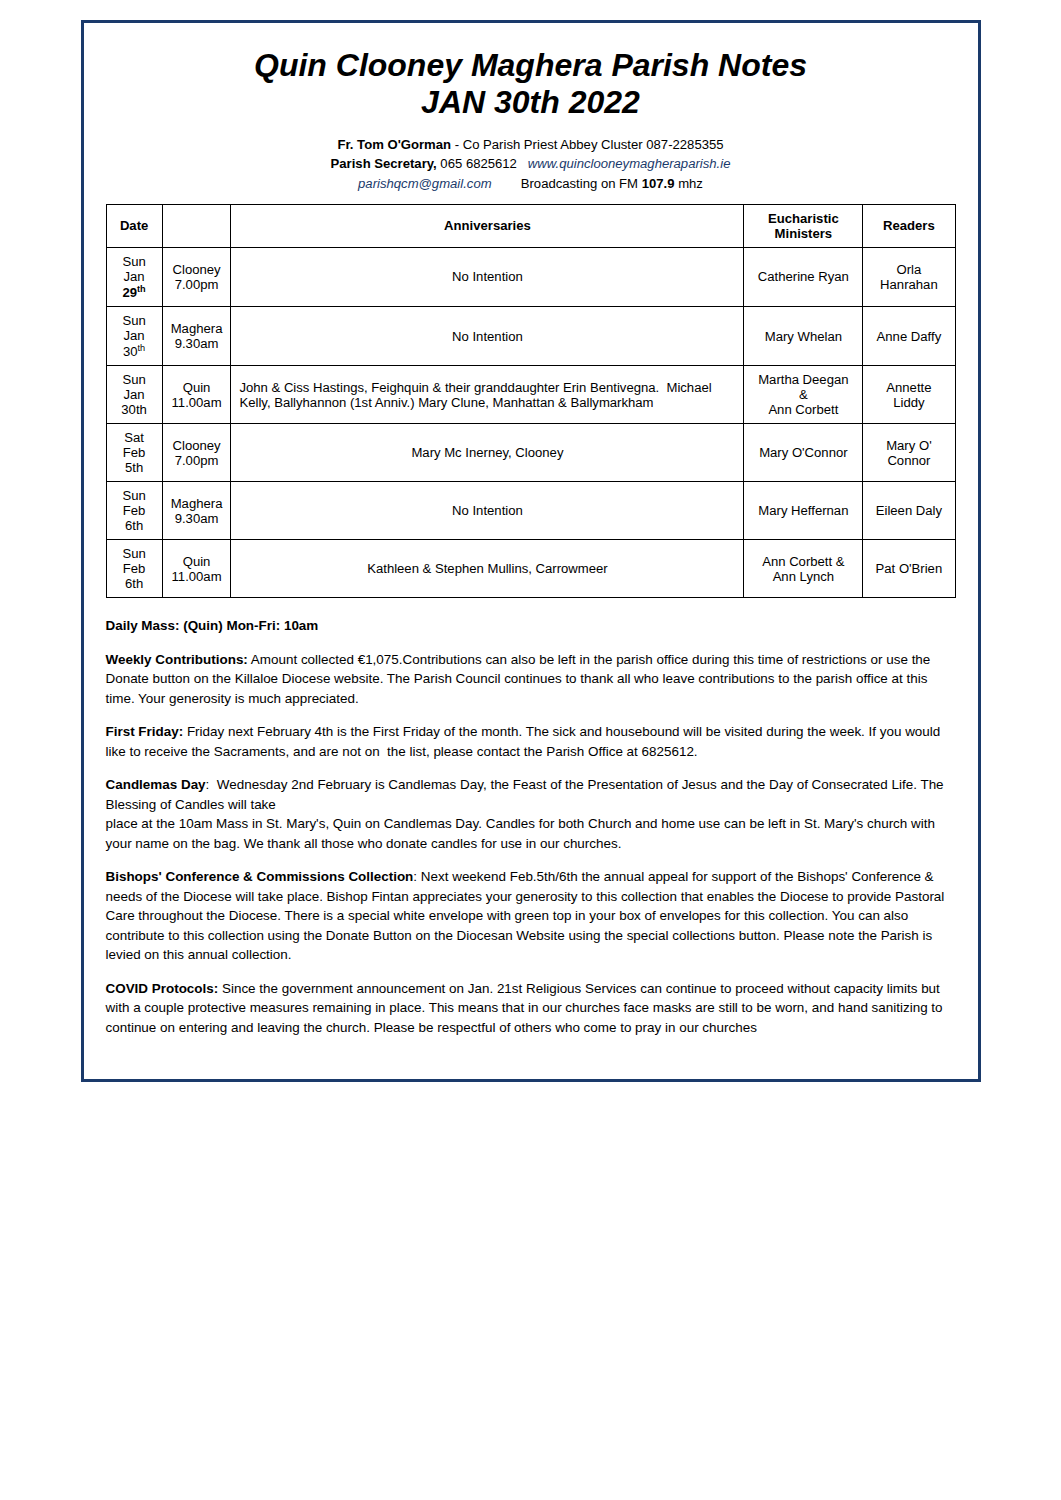Quin Clooney Maghera Parish Notes
JAN 30th 2022
Fr. Tom O'Gorman - Co Parish Priest Abbey Cluster 087-2285355
Parish Secretary, 065 6825612 www.quinclooneymagheraparish.ie
parishqcm@gmail.com Broadcasting on FM 107.9 mhz
| Date | | Anniversaries | Eucharistic Ministers | Readers |
| --- | --- | --- | --- | --- |
| Sun Jan 29 th | Clooney 7.00pm | No Intention | Catherine Ryan | Orla Hanrahan |
| Sun Jan 30 th | Maghera 9.30am | No Intention | Mary Whelan | Anne Daffy |
| Sun Jan 30th | Quin 11.00am | John & Ciss Hastings, Feighquin & their granddaughter Erin Bentivegna. Michael Kelly, Ballyhannon (1st Anniv.) Mary Clune, Manhattan & Ballymarkham | Martha Deegan & Ann Corbett | Annette Liddy |
| Sat Feb 5th | Clooney 7.00pm | Mary Mc Inerney, Clooney | Mary O'Connor | Mary O' Connor |
| Sun Feb 6th | Maghera 9.30am | No Intention | Mary Heffernan | Eileen Daly |
| Sun Feb 6th | Quin 11.00am | Kathleen & Stephen Mullins, Carrowmeer | Ann Corbett & Ann Lynch | Pat O'Brien |
Daily Mass: (Quin) Mon-Fri: 10am
Weekly Contributions: Amount collected €1,075.Contributions can also be left in the parish office during this time of restrictions or use the Donate button on the Killaloe Diocese website. The Parish Council continues to thank all who leave contributions to the parish office at this time. Your generosity is much appreciated.
First Friday: Friday next February 4th is the First Friday of the month. The sick and housebound will be visited during the week. If you would like to receive the Sacraments, and are not on the list, please contact the Parish Office at 6825612.
Candlemas Day: Wednesday 2nd February is Candlemas Day, the Feast of the Presentation of Jesus and the Day of Consecrated Life. The Blessing of Candles will take
place at the 10am Mass in St. Mary's, Quin on Candlemas Day. Candles for both Church and home use can be left in St. Mary's church with your name on the bag. We thank all those who donate candles for use in our churches.
Bishops' Conference & Commissions Collection: Next weekend Feb.5th/6th the annual appeal for support of the Bishops' Conference & needs of the Diocese will take place. Bishop Fintan appreciates your generosity to this collection that enables the Diocese to provide Pastoral Care throughout the Diocese. There is a special white envelope with green top in your box of envelopes for this collection. You can also contribute to this collection using the Donate Button on the Diocesan Website using the special collections button. Please note the Parish is levied on this annual collection.
COVID Protocols: Since the government announcement on Jan. 21st Religious Services can continue to proceed without capacity limits but with a couple protective measures remaining in place. This means that in our churches face masks are still to be worn, and hand sanitizing to continue on entering and leaving the church. Please be respectful of others who come to pray in our churches